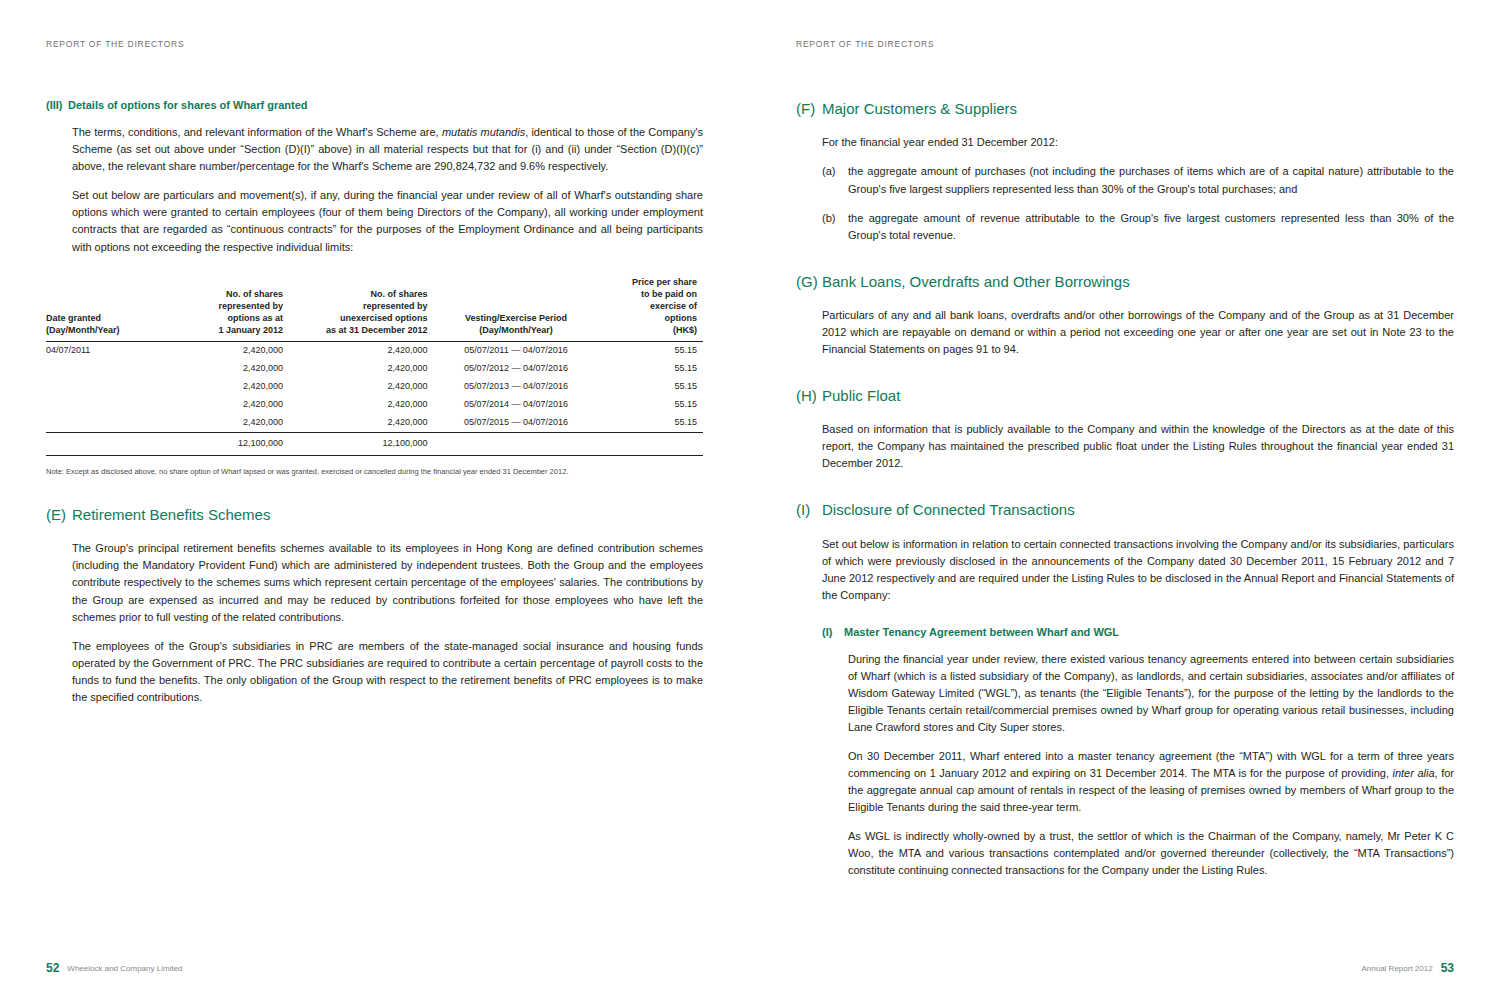Report of the Directors
(III) Details of options for shares of Wharf granted
The terms, conditions, and relevant information of the Wharf's Scheme are, mutatis mutandis, identical to those of the Company's Scheme (as set out above under “Section (D)(I)” above) in all material respects but that for (i) and (ii) under “Section (D)(I)(c)” above, the relevant share number/percentage for the Wharf's Scheme are 290,824,732 and 9.6% respectively.
Set out below are particulars and movement(s), if any, during the financial year under review of all of Wharf's outstanding share options which were granted to certain employees (four of them being Directors of the Company), all working under employment contracts that are regarded as “continuous contracts” for the purposes of the Employment Ordinance and all being participants with options not exceeding the respective individual limits:
| Date granted (Day/Month/Year) | No. of shares represented by options as at 1 January 2012 | No. of shares represented by unexercised options as at 31 December 2012 | Vesting/Exercise Period (Day/Month/Year) | Price per share to be paid on exercise of options (HK$) |
| --- | --- | --- | --- | --- |
| 04/07/2011 | 2,420,000 | 2,420,000 | 05/07/2011 — 04/07/2016 | 55.15 |
| | 2,420,000 | 2,420,000 | 05/07/2012 — 04/07/2016 | 55.15 |
| | 2,420,000 | 2,420,000 | 05/07/2013 — 04/07/2016 | 55.15 |
| | 2,420,000 | 2,420,000 | 05/07/2014 — 04/07/2016 | 55.15 |
| | 2,420,000 | 2,420,000 | 05/07/2015 — 04/07/2016 | 55.15 |
| | 12,100,000 | 12,100,000 | | |
Note: Except as disclosed above, no share option of Wharf lapsed or was granted, exercised or cancelled during the financial year ended 31 December 2012.
(E) Retirement Benefits Schemes
The Group's principal retirement benefits schemes available to its employees in Hong Kong are defined contribution schemes (including the Mandatory Provident Fund) which are administered by independent trustees. Both the Group and the employees contribute respectively to the schemes sums which represent certain percentage of the employees' salaries. The contributions by the Group are expensed as incurred and may be reduced by contributions forfeited for those employees who have left the schemes prior to full vesting of the related contributions.
The employees of the Group's subsidiaries in PRC are members of the state-managed social insurance and housing funds operated by the Government of PRC. The PRC subsidiaries are required to contribute a certain percentage of payroll costs to the funds to fund the benefits. The only obligation of the Group with respect to the retirement benefits of PRC employees is to make the specified contributions.
52 Wheelock and Company Limited
Report of the Directors
(F) Major Customers & Suppliers
For the financial year ended 31 December 2012:
(a) the aggregate amount of purchases (not including the purchases of items which are of a capital nature) attributable to the Group's five largest suppliers represented less than 30% of the Group's total purchases; and
(b) the aggregate amount of revenue attributable to the Group's five largest customers represented less than 30% of the Group's total revenue.
(G) Bank Loans, Overdrafts and Other Borrowings
Particulars of any and all bank loans, overdrafts and/or other borrowings of the Company and of the Group as at 31 December 2012 which are repayable on demand or within a period not exceeding one year or after one year are set out in Note 23 to the Financial Statements on pages 91 to 94.
(H) Public Float
Based on information that is publicly available to the Company and within the knowledge of the Directors as at the date of this report, the Company has maintained the prescribed public float under the Listing Rules throughout the financial year ended 31 December 2012.
(I) Disclosure of Connected Transactions
Set out below is information in relation to certain connected transactions involving the Company and/or its subsidiaries, particulars of which were previously disclosed in the announcements of the Company dated 30 December 2011, 15 February 2012 and 7 June 2012 respectively and are required under the Listing Rules to be disclosed in the Annual Report and Financial Statements of the Company:
(I) Master Tenancy Agreement between Wharf and WGL
During the financial year under review, there existed various tenancy agreements entered into between certain subsidiaries of Wharf (which is a listed subsidiary of the Company), as landlords, and certain subsidiaries, associates and/or affiliates of Wisdom Gateway Limited (“WGL”), as tenants (the “Eligible Tenants”), for the purpose of the letting by the landlords to the Eligible Tenants certain retail/commercial premises owned by Wharf group for operating various retail businesses, including Lane Crawford stores and City Super stores.
On 30 December 2011, Wharf entered into a master tenancy agreement (the “MTA”) with WGL for a term of three years commencing on 1 January 2012 and expiring on 31 December 2014. The MTA is for the purpose of providing, inter alia, for the aggregate annual cap amount of rentals in respect of the leasing of premises owned by members of Wharf group to the Eligible Tenants during the said three-year term.
As WGL is indirectly wholly-owned by a trust, the settlor of which is the Chairman of the Company, namely, Mr Peter K C Woo, the MTA and various transactions contemplated and/or governed thereunder (collectively, the “MTA Transactions”) constitute continuing connected transactions for the Company under the Listing Rules.
Annual Report 2012 53